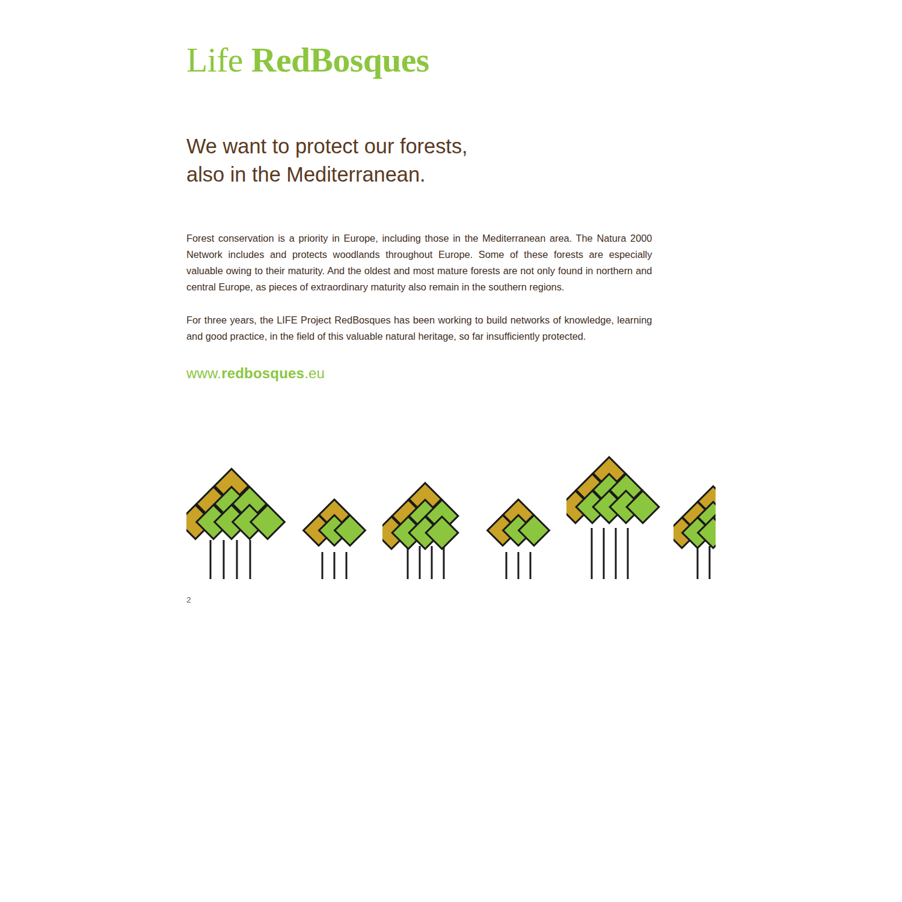Life RedBosques
We want to protect our forests,
also in the Mediterranean.
Forest conservation is a priority in Europe, including those in the Mediterranean area. The Natura 2000 Network includes and protects woodlands throughout Europe. Some of these forests are especially valuable owing to their maturity. And the oldest and most mature forests are not only found in northern and central Europe, as pieces of extraordinary maturity also remain in the southern regions.
For three years, the LIFE Project RedBosques has been working to build networks of knowledge, learning and good practice, in the field of this valuable natural heritage, so far insufficiently protected.
www.redbosques.eu
2